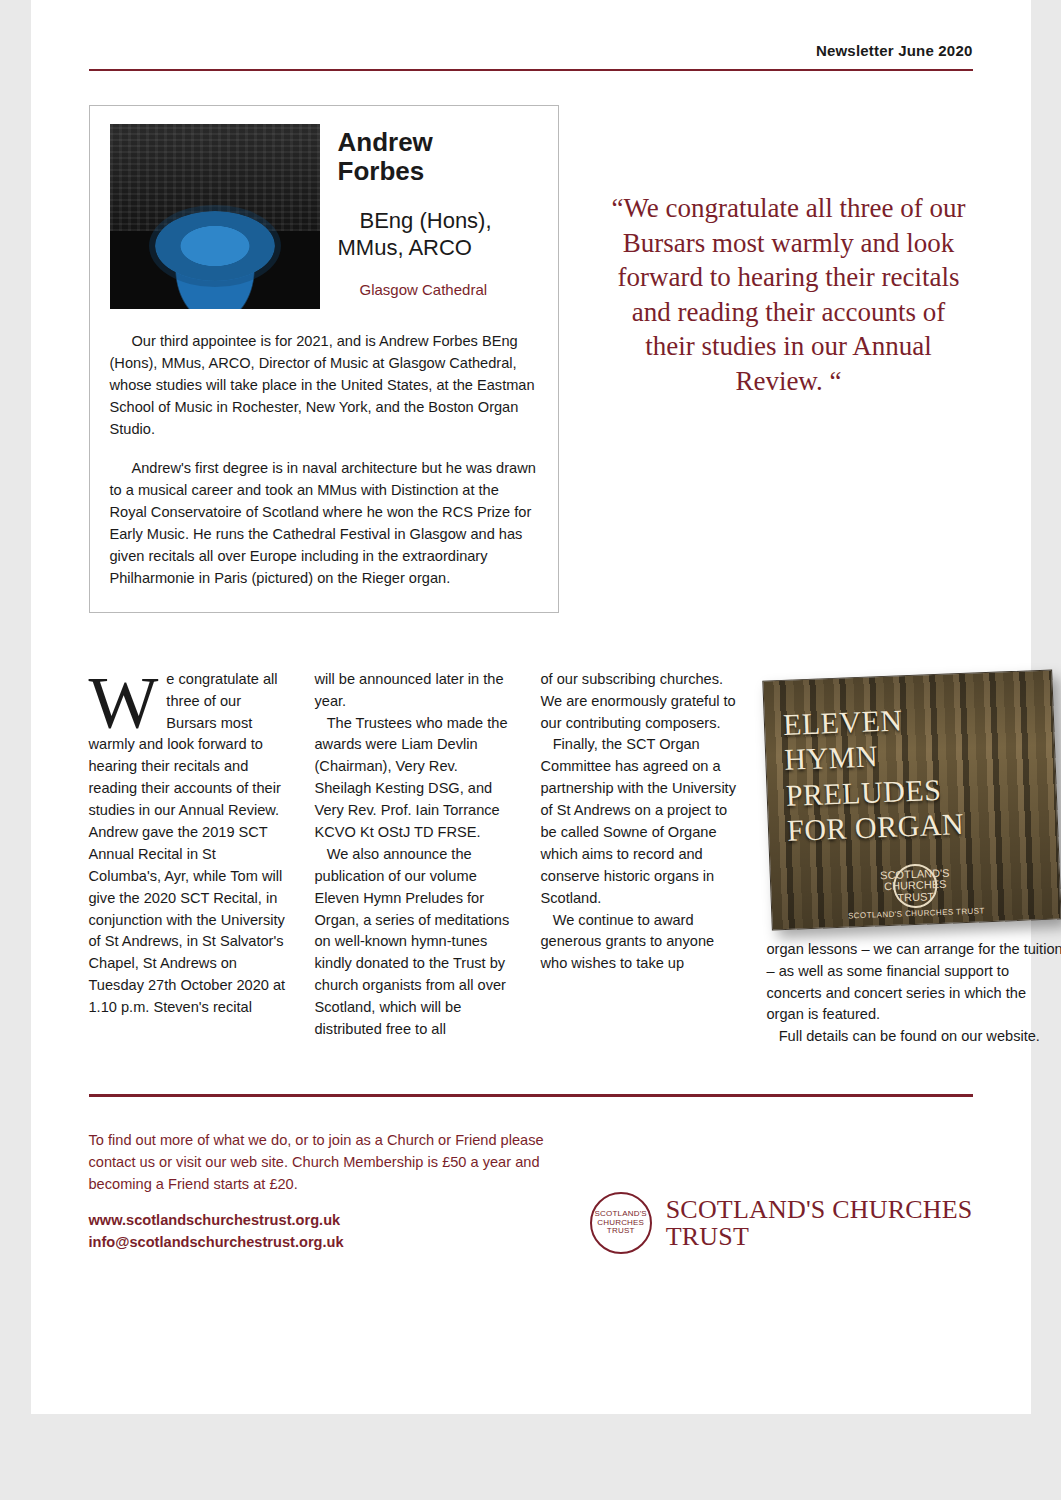Newsletter June 2020
Andrew
Forbes
BEng (Hons),
MMus, ARCO
Glasgow Cathedral
Our third appointee is for 2021, and is Andrew Forbes BEng (Hons), MMus, ARCO, Director of Music at Glasgow Cathedral, whose studies will take place in the United States, at the Eastman School of Music in Rochester, New York, and the Boston Organ Studio.
Andrew's first degree is in naval architecture but he was drawn to a musical career and took an MMus with Distinction at the Royal Conservatoire of Scotland where he won the RCS Prize for Early Music. He runs the Cathedral Festival in Glasgow and has given recitals all over Europe including in the extraordinary Philharmonie in Paris (pictured) on the Rieger organ.
“We congratulate all three of our Bursars most warmly and look forward to hearing their recitals and reading their accounts of their studies in our Annual Review. “
We congratulate all three of our Bursars most warmly and look forward to hearing their recitals and reading their accounts of their studies in our Annual Review. Andrew gave the 2019 SCT Annual Recital in St Columba's, Ayr, while Tom will give the 2020 SCT Recital, in conjunction with the University of St Andrews, in St Salvator's Chapel, St Andrews on Tuesday 27th October 2020 at 1.10 p.m. Steven's recital
will be announced later in the year.
The Trustees who made the awards were Liam Devlin (Chairman), Very Rev. Sheilagh Kesting DSG, and Very Rev. Prof. Iain Torrance KCVO Kt OStJ TD FRSE.
We also announce the publication of our volume Eleven Hymn Preludes for Organ, a series of meditations on well-known hymn-tunes kindly donated to the Trust by church organists from all over Scotland, which will be distributed free to all
of our subscribing churches. We are enormously grateful to our contributing composers.
Finally, the SCT Organ Committee has agreed on a partnership with the University of St Andrews on a project to be called Sowne of Organe which aims to record and conserve historic organs in Scotland.
We continue to award generous grants to anyone who wishes to take up
ELEVEN
HYMN PRELUDES
FOR ORGAN
SCOTLAND'S
CHURCHES
TRUST
SCOTLAND'S CHURCHES TRUST
organ lessons – we can arrange for the tuition – as well as some financial support to concerts and concert series in which the organ is featured.
Full details can be found on our website.
To find out more of what we do, or to join as a Church or Friend please contact us or visit our web site. Church Membership is £50 a year and becoming a Friend starts at £20.
www.scotlandschurchestrust.org.uk
info@scotlandschurchestrust.org.uk
SCOTLAND'S
CHURCHES
TRUST
SCOTLAND'S CHURCHES
TRUST